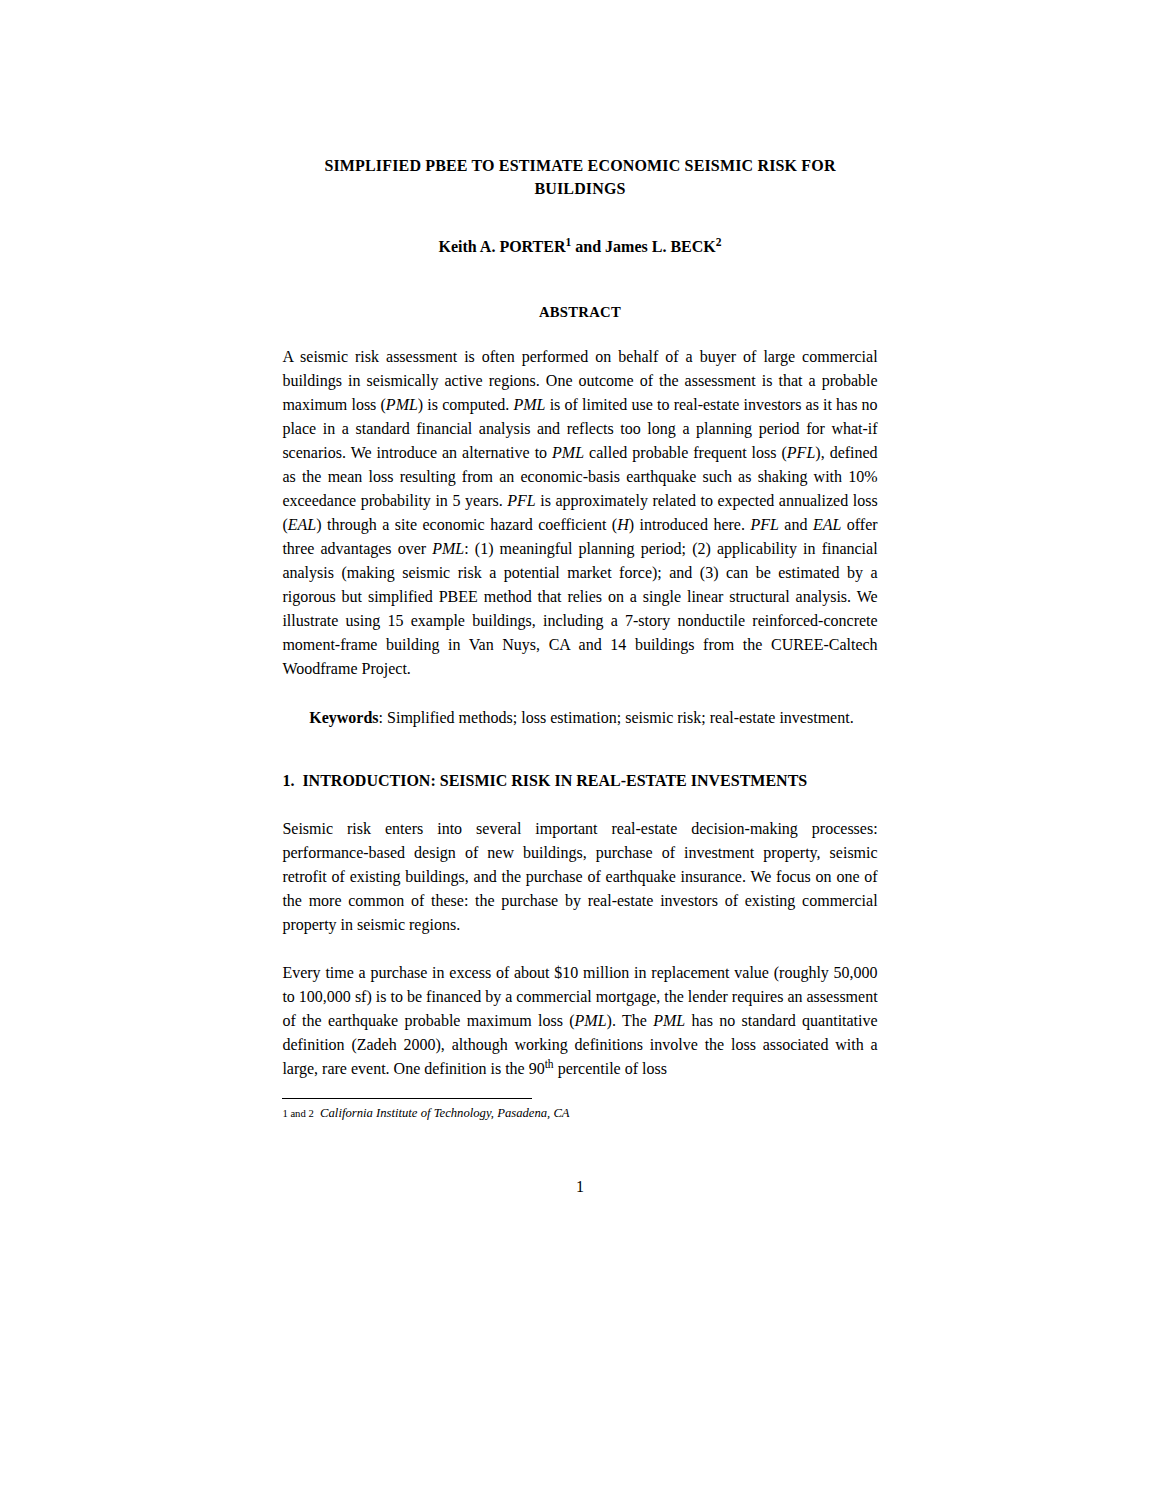Simplified PBEE to Estimate Economic Seismic Risk for Buildings
Keith A. PORTER1 and James L. BECK2
Abstract
A seismic risk assessment is often performed on behalf of a buyer of large commercial buildings in seismically active regions. One outcome of the assessment is that a probable maximum loss (PML) is computed. PML is of limited use to real-estate investors as it has no place in a standard financial analysis and reflects too long a planning period for what-if scenarios. We introduce an alternative to PML called probable frequent loss (PFL), defined as the mean loss resulting from an economic-basis earthquake such as shaking with 10% exceedance probability in 5 years. PFL is approximately related to expected annualized loss (EAL) through a site economic hazard coefficient (H) introduced here. PFL and EAL offer three advantages over PML: (1) meaningful planning period; (2) applicability in financial analysis (making seismic risk a potential market force); and (3) can be estimated by a rigorous but simplified PBEE method that relies on a single linear structural analysis. We illustrate using 15 example buildings, including a 7-story nonductile reinforced-concrete moment-frame building in Van Nuys, CA and 14 buildings from the CUREE-Caltech Woodframe Project.
Keywords: Simplified methods; loss estimation; seismic risk; real-estate investment.
1. Introduction: Seismic Risk in Real-Estate Investments
Seismic risk enters into several important real-estate decision-making processes: performance-based design of new buildings, purchase of investment property, seismic retrofit of existing buildings, and the purchase of earthquake insurance. We focus on one of the more common of these: the purchase by real-estate investors of existing commercial property in seismic regions.
Every time a purchase in excess of about $10 million in replacement value (roughly 50,000 to 100,000 sf) is to be financed by a commercial mortgage, the lender requires an assessment of the earthquake probable maximum loss (PML). The PML has no standard quantitative definition (Zadeh 2000), although working definitions involve the loss associated with a large, rare event. One definition is the 90th percentile of loss
1 and 2 California Institute of Technology, Pasadena, CA
1